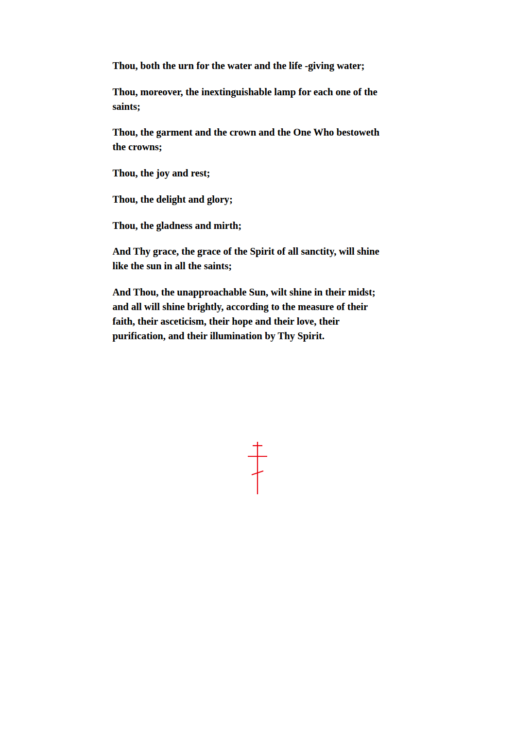Thou, both the urn for the water and the life -giving water;
Thou, moreover, the inextinguishable lamp for each one of the saints;
Thou, the garment and the crown and the One Who bestoweth the crowns;
Thou, the joy and rest;
Thou, the delight and glory;
Thou, the gladness and mirth;
And Thy grace, the grace of the Spirit of all sanctity, will shine like the sun in all the saints;
And Thou, the unapproachable Sun, wilt shine in their midst; and all will shine brightly, according to the measure of their faith, their asceticism, their hope and their love, their purification, and their illumination by Thy Spirit.